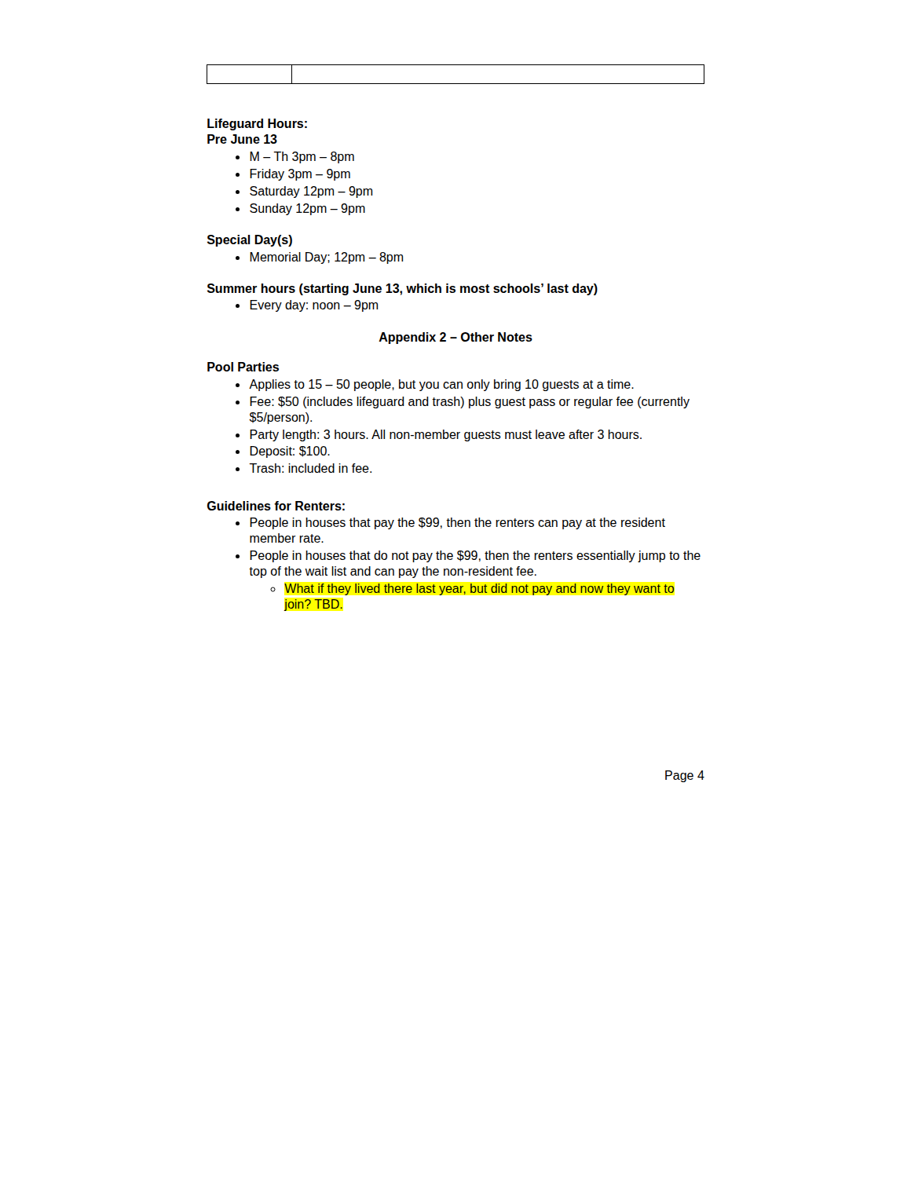Lifeguard Hours:
Pre June 13
M – Th 3pm – 8pm
Friday 3pm – 9pm
Saturday 12pm – 9pm
Sunday 12pm – 9pm
Special Day(s)
Memorial Day; 12pm – 8pm
Summer hours (starting June 13, which is most schools’ last day)
Every day: noon – 9pm
Appendix 2 – Other Notes
Pool Parties
Applies to 15 – 50 people, but you can only bring 10 guests at a time.
Fee: $50 (includes lifeguard and trash) plus guest pass or regular fee (currently $5/person).
Party length: 3 hours. All non-member guests must leave after 3 hours.
Deposit: $100.
Trash: included in fee.
Guidelines for Renters:
People in houses that pay the $99, then the renters can pay at the resident member rate.
People in houses that do not pay the $99, then the renters essentially jump to the top of the wait list and can pay the non-resident fee.
What if they lived there last year, but did not pay and now they want to join? TBD.
Page 4